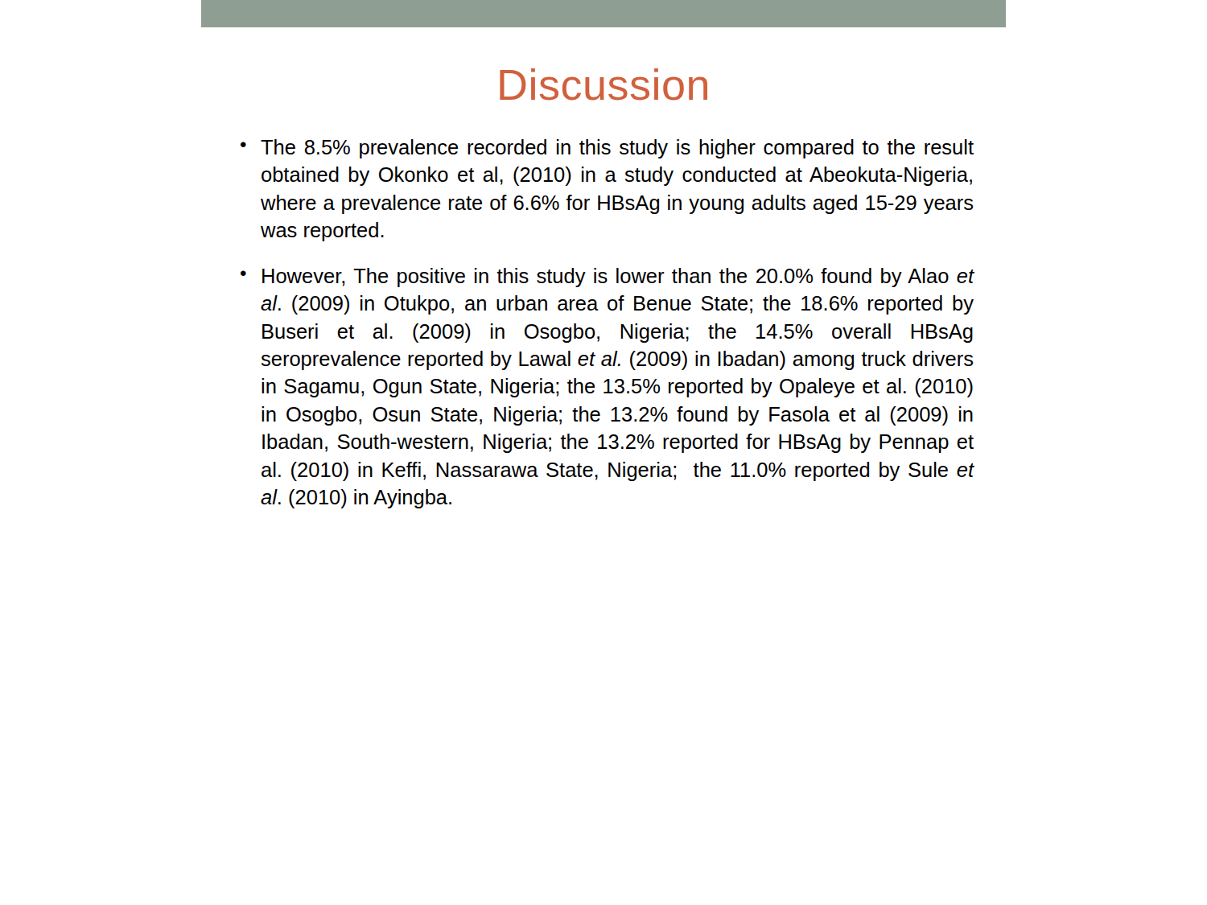Discussion
The 8.5% prevalence recorded in this study is higher compared to the result obtained by Okonko et al, (2010) in a study conducted at Abeokuta-Nigeria, where a prevalence rate of 6.6% for HBsAg in young adults aged 15-29 years was reported.
However, The positive in this study is lower than the 20.0% found by Alao et al. (2009) in Otukpo, an urban area of Benue State; the 18.6% reported by Buseri et al. (2009) in Osogbo, Nigeria; the 14.5% overall HBsAg seroprevalence reported by Lawal et al. (2009) in Ibadan) among truck drivers in Sagamu, Ogun State, Nigeria; the 13.5% reported by Opaleye et al. (2010) in Osogbo, Osun State, Nigeria; the 13.2% found by Fasola et al (2009) in Ibadan, South-western, Nigeria; the 13.2% reported for HBsAg by Pennap et al. (2010) in Keffi, Nassarawa State, Nigeria; the 11.0% reported by Sule et al. (2010) in Ayingba.